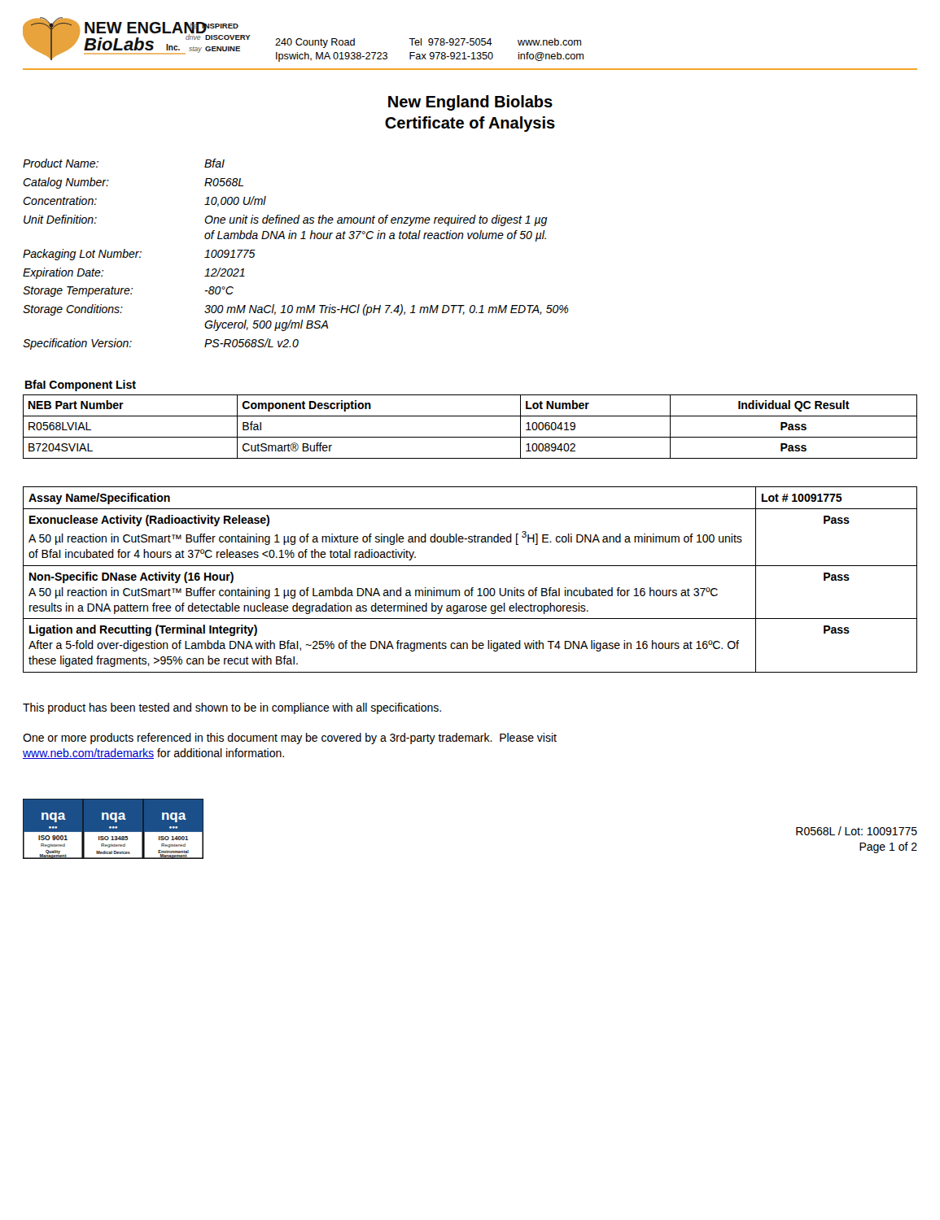240 County Road
Ipswich, MA 01938-2723
Tel 978-927-5054
Fax 978-921-1350
www.neb.com
info@neb.com
New England Biolabs Certificate of Analysis
| Product Name: | BfaI |
| Catalog Number: | R0568L |
| Concentration: | 10,000 U/ml |
| Unit Definition: | One unit is defined as the amount of enzyme required to digest 1 µg of Lambda DNA in 1 hour at 37°C in a total reaction volume of 50 µl. |
| Packaging Lot Number: | 10091775 |
| Expiration Date: | 12/2021 |
| Storage Temperature: | -80°C |
| Storage Conditions: | 300 mM NaCl, 10 mM Tris-HCl (pH 7.4), 1 mM DTT, 0.1 mM EDTA, 50% Glycerol, 500 µg/ml BSA |
| Specification Version: | PS-R0568S/L v2.0 |
BfaI Component List
| NEB Part Number | Component Description | Lot Number | Individual QC Result |
| --- | --- | --- | --- |
| R0568LVIAL | BfaI | 10060419 | Pass |
| B7204SVIAL | CutSmart® Buffer | 10089402 | Pass |
| Assay Name/Specification | Lot # 10091775 |
| --- | --- |
| Exonuclease Activity (Radioactivity Release) A 50 µl reaction in CutSmart™ Buffer containing 1 µg of a mixture of single and double-stranded [ 3 H] E. coli DNA and a minimum of 100 units of BfaI incubated for 4 hours at 37ºC releases <0.1% of the total radioactivity. | Pass |
| Non-Specific DNase Activity (16 Hour) A 50 µl reaction in CutSmart™ Buffer containing 1 µg of Lambda DNA and a minimum of 100 Units of BfaI incubated for 16 hours at 37ºC results in a DNA pattern free of detectable nuclease degradation as determined by agarose gel electrophoresis. | Pass |
| Ligation and Recutting (Terminal Integrity) After a 5-fold over-digestion of Lambda DNA with BfaI, ~25% of the DNA fragments can be ligated with T4 DNA ligase in 16 hours at 16ºC. Of these ligated fragments, >95% can be recut with BfaI. | Pass |
This product has been tested and shown to be in compliance with all specifications.
One or more products referenced in this document may be covered by a 3rd-party trademark. Please visit
www.neb.com/trademarks for additional information.
R0568L / Lot: 10091775
Page 1 of 2